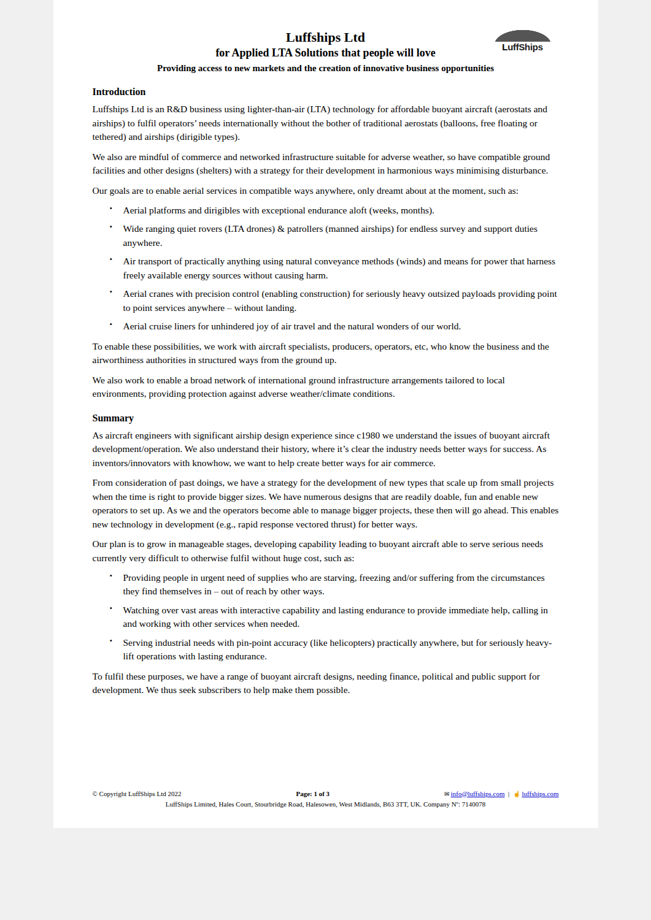LuffShips
Luffships Ltd
for Applied LTA Solutions that people will love
Providing access to new markets and the creation of innovative business opportunities
Introduction
Luffships Ltd is an R&D business using lighter-than-air (LTA) technology for affordable buoyant aircraft (aerostats and airships) to fulfil operators’ needs internationally without the bother of traditional aerostats (balloons, free floating or tethered) and airships (dirigible types).
We also are mindful of commerce and networked infrastructure suitable for adverse weather, so have compatible ground facilities and other designs (shelters) with a strategy for their development in harmonious ways minimising disturbance.
Our goals are to enable aerial services in compatible ways anywhere, only dreamt about at the moment, such as:
Aerial platforms and dirigibles with exceptional endurance aloft (weeks, months).
Wide ranging quiet rovers (LTA drones) & patrollers (manned airships) for endless survey and support duties anywhere.
Air transport of practically anything using natural conveyance methods (winds) and means for power that harness freely available energy sources without causing harm.
Aerial cranes with precision control (enabling construction) for seriously heavy outsized payloads providing point to point services anywhere – without landing.
Aerial cruise liners for unhindered joy of air travel and the natural wonders of our world.
To enable these possibilities, we work with aircraft specialists, producers, operators, etc, who know the business and the airworthiness authorities in structured ways from the ground up.
We also work to enable a broad network of international ground infrastructure arrangements tailored to local environments, providing protection against adverse weather/climate conditions.
Summary
As aircraft engineers with significant airship design experience since c1980 we understand the issues of buoyant aircraft development/operation. We also understand their history, where it’s clear the industry needs better ways for success. As inventors/innovators with knowhow, we want to help create better ways for air commerce.
From consideration of past doings, we have a strategy for the development of new types that scale up from small projects when the time is right to provide bigger sizes. We have numerous designs that are readily doable, fun and enable new operators to set up. As we and the operators become able to manage bigger projects, these then will go ahead. This enables new technology in development (e.g., rapid response vectored thrust) for better ways.
Our plan is to grow in manageable stages, developing capability leading to buoyant aircraft able to serve serious needs currently very difficult to otherwise fulfil without huge cost, such as:
Providing people in urgent need of supplies who are starving, freezing and/or suffering from the circumstances they find themselves in – out of reach by other ways.
Watching over vast areas with interactive capability and lasting endurance to provide immediate help, calling in and working with other services when needed.
Serving industrial needs with pin-point accuracy (like helicopters) practically anywhere, but for seriously heavy-lift operations with lasting endurance.
To fulfil these purposes, we have a range of buoyant aircraft designs, needing finance, political and public support for development. We thus seek subscribers to help make them possible.
© Copyright LuffShips Ltd 2022
Page: 1 of 3
✉ info@luffships.com | ☝ luffships.com
LuffShips Limited, Hales Court, Stourbridge Road, Halesowen, West Midlands, B63 3TT, UK. Company Nº: 7140078